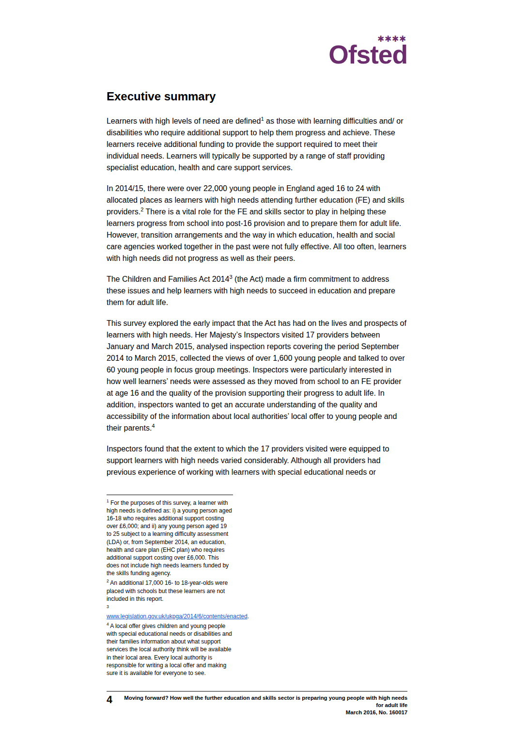✱✱✱✱
Ofsted
Executive summary
Learners with high levels of need are defined1 as those with learning difficulties and/ or disabilities who require additional support to help them progress and achieve. These learners receive additional funding to provide the support required to meet their individual needs. Learners will typically be supported by a range of staff providing specialist education, health and care support services.
In 2014/15, there were over 22,000 young people in England aged 16 to 24 with allocated places as learners with high needs attending further education (FE) and skills providers.2 There is a vital role for the FE and skills sector to play in helping these learners progress from school into post-16 provision and to prepare them for adult life. However, transition arrangements and the way in which education, health and social care agencies worked together in the past were not fully effective. All too often, learners with high needs did not progress as well as their peers.
The Children and Families Act 20143 (the Act) made a firm commitment to address these issues and help learners with high needs to succeed in education and prepare them for adult life.
This survey explored the early impact that the Act has had on the lives and prospects of learners with high needs. Her Majesty’s Inspectors visited 17 providers between January and March 2015, analysed inspection reports covering the period September 2014 to March 2015, collected the views of over 1,600 young people and talked to over 60 young people in focus group meetings. Inspectors were particularly interested in how well learners’ needs were assessed as they moved from school to an FE provider at age 16 and the quality of the provision supporting their progress to adult life. In addition, inspectors wanted to get an accurate understanding of the quality and accessibility of the information about local authorities’ local offer to young people and their parents.4
Inspectors found that the extent to which the 17 providers visited were equipped to support learners with high needs varied considerably. Although all providers had previous experience of working with learners with special educational needs or
1 For the purposes of this survey, a learner with high needs is defined as: i) a young person aged 16-18 who requires additional support costing over £6,000; and ii) any young person aged 19 to 25 subject to a learning difficulty assessment (LDA) or, from September 2014, an education, health and care plan (EHC plan) who requires additional support costing over £6,000. This does not include high needs learners funded by the skills funding agency.
2 An additional 17,000 16- to 18-year-olds were placed with schools but these learners are not included in this report.
3 www.legislation.gov.uk/ukpga/2014/6/contents/enacted.
4 A local offer gives children and young people with special educational needs or disabilities and their families information about what support services the local authority think will be available in their local area. Every local authority is responsible for writing a local offer and making sure it is available for everyone to see.
4
Moving forward? How well the further education and skills sector is preparing young people with high needs for adult life
March 2016, No. 160017